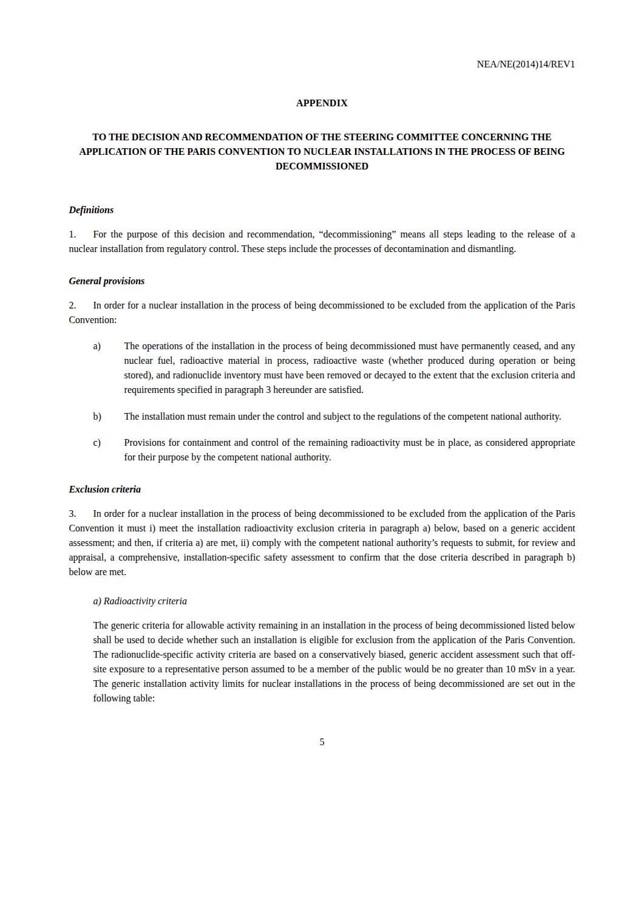NEA/NE(2014)14/REV1
APPENDIX
To the decision and recommendation of the Steering Committee concerning the application of the Paris Convention to nuclear installations in the process of being decommissioned
Definitions
1. For the purpose of this decision and recommendation, “decommissioning” means all steps leading to the release of a nuclear installation from regulatory control. These steps include the processes of decontamination and dismantling.
General provisions
2. In order for a nuclear installation in the process of being decommissioned to be excluded from the application of the Paris Convention:
a) The operations of the installation in the process of being decommissioned must have permanently ceased, and any nuclear fuel, radioactive material in process, radioactive waste (whether produced during operation or being stored), and radionuclide inventory must have been removed or decayed to the extent that the exclusion criteria and requirements specified in paragraph 3 hereunder are satisfied.
b) The installation must remain under the control and subject to the regulations of the competent national authority.
c) Provisions for containment and control of the remaining radioactivity must be in place, as considered appropriate for their purpose by the competent national authority.
Exclusion criteria
3. In order for a nuclear installation in the process of being decommissioned to be excluded from the application of the Paris Convention it must i) meet the installation radioactivity exclusion criteria in paragraph a) below, based on a generic accident assessment; and then, if criteria a) are met, ii) comply with the competent national authority’s requests to submit, for review and appraisal, a comprehensive, installation-specific safety assessment to confirm that the dose criteria described in paragraph b) below are met.
a) Radioactivity criteria
The generic criteria for allowable activity remaining in an installation in the process of being decommissioned listed below shall be used to decide whether such an installation is eligible for exclusion from the application of the Paris Convention. The radionuclide-specific activity criteria are based on a conservatively biased, generic accident assessment such that off-site exposure to a representative person assumed to be a member of the public would be no greater than 10 mSv in a year. The generic installation activity limits for nuclear installations in the process of being decommissioned are set out in the following table:
5